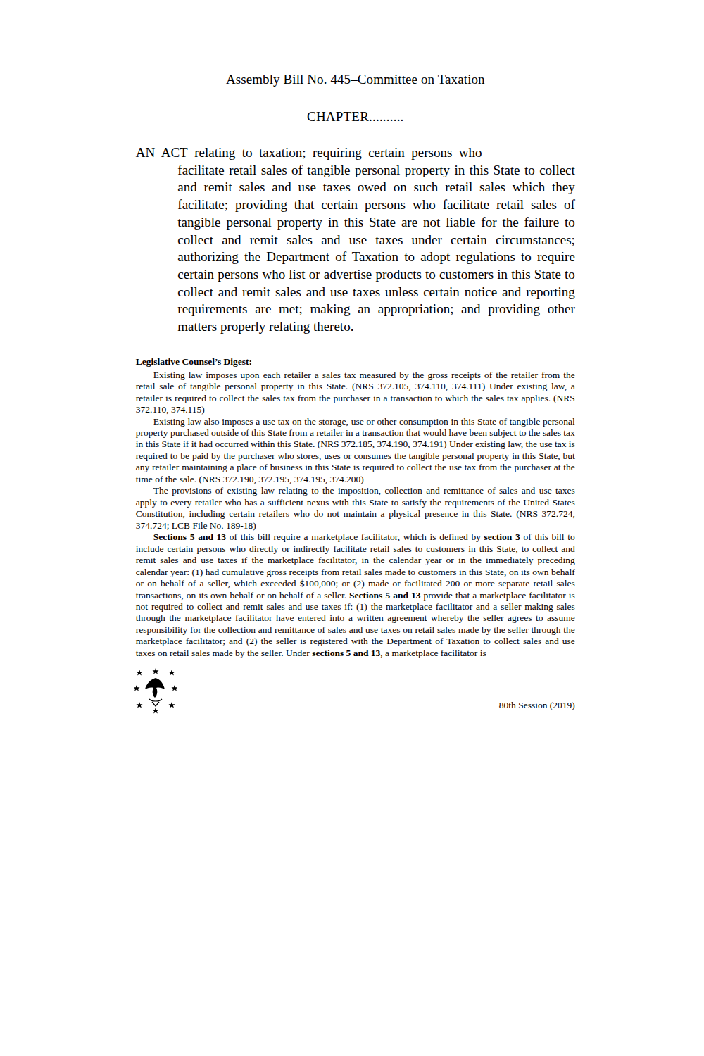Assembly Bill No. 445–Committee on Taxation
CHAPTER..........
AN ACT relating to taxation; requiring certain persons who facilitate retail sales of tangible personal property in this State to collect and remit sales and use taxes owed on such retail sales which they facilitate; providing that certain persons who facilitate retail sales of tangible personal property in this State are not liable for the failure to collect and remit sales and use taxes under certain circumstances; authorizing the Department of Taxation to adopt regulations to require certain persons who list or advertise products to customers in this State to collect and remit sales and use taxes unless certain notice and reporting requirements are met; making an appropriation; and providing other matters properly relating thereto.
Legislative Counsel’s Digest:
Existing law imposes upon each retailer a sales tax measured by the gross receipts of the retailer from the retail sale of tangible personal property in this State. (NRS 372.105, 374.110, 374.111) Under existing law, a retailer is required to collect the sales tax from the purchaser in a transaction to which the sales tax applies. (NRS 372.110, 374.115)
Existing law also imposes a use tax on the storage, use or other consumption in this State of tangible personal property purchased outside of this State from a retailer in a transaction that would have been subject to the sales tax in this State if it had occurred within this State. (NRS 372.185, 374.190, 374.191) Under existing law, the use tax is required to be paid by the purchaser who stores, uses or consumes the tangible personal property in this State, but any retailer maintaining a place of business in this State is required to collect the use tax from the purchaser at the time of the sale. (NRS 372.190, 372.195, 374.195, 374.200)
The provisions of existing law relating to the imposition, collection and remittance of sales and use taxes apply to every retailer who has a sufficient nexus with this State to satisfy the requirements of the United States Constitution, including certain retailers who do not maintain a physical presence in this State. (NRS 372.724, 374.724; LCB File No. 189-18)
Sections 5 and 13 of this bill require a marketplace facilitator, which is defined by section 3 of this bill to include certain persons who directly or indirectly facilitate retail sales to customers in this State, to collect and remit sales and use taxes if the marketplace facilitator, in the calendar year or in the immediately preceding calendar year: (1) had cumulative gross receipts from retail sales made to customers in this State, on its own behalf or on behalf of a seller, which exceeded $100,000; or (2) made or facilitated 200 or more separate retail sales transactions, on its own behalf or on behalf of a seller. Sections 5 and 13 provide that a marketplace facilitator is not required to collect and remit sales and use taxes if: (1) the marketplace facilitator and a seller making sales through the marketplace facilitator have entered into a written agreement whereby the seller agrees to assume responsibility for the collection and remittance of sales and use taxes on retail sales made by the seller through the marketplace facilitator; and (2) the seller is registered with the Department of Taxation to collect sales and use taxes on retail sales made by the seller. Under sections 5 and 13, a marketplace facilitator is
80th Session (2019)